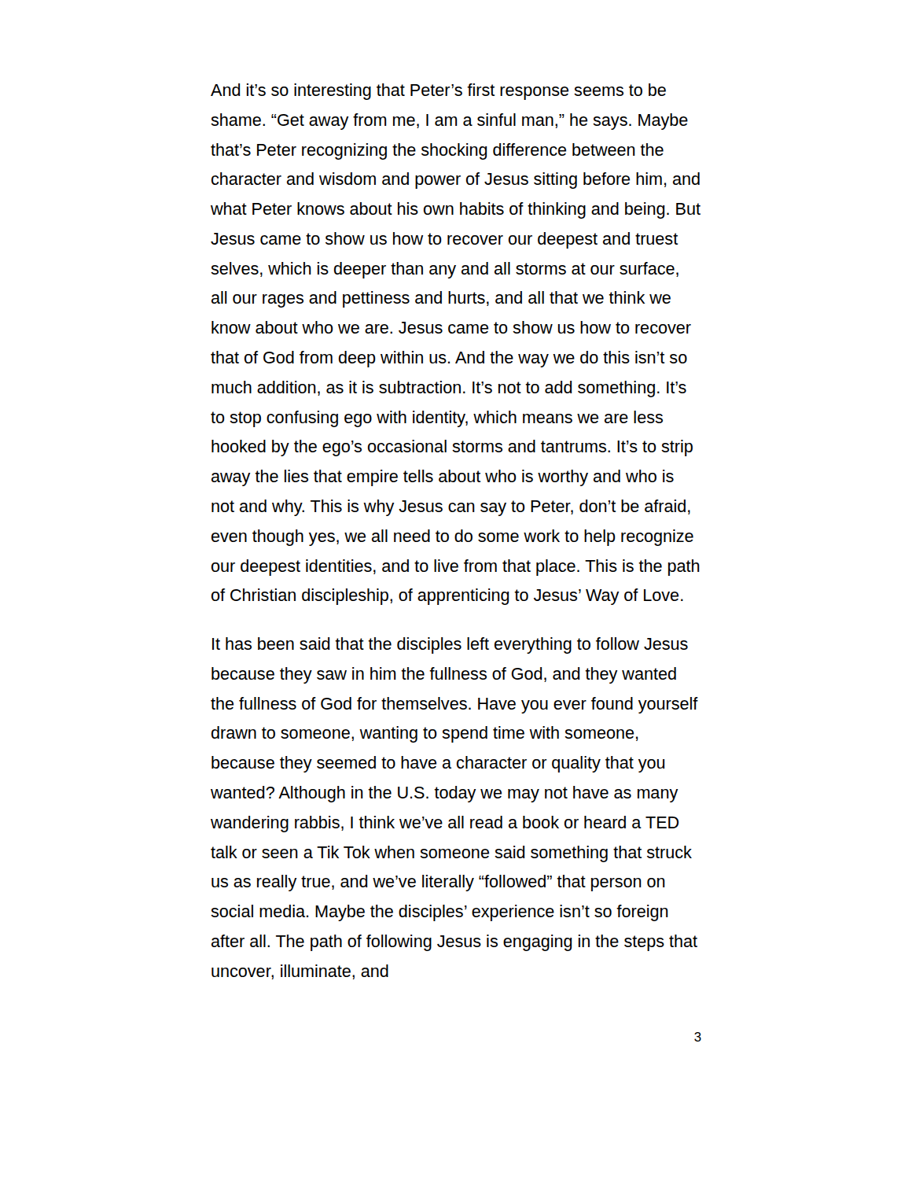And it’s so interesting that Peter’s first response seems to be shame. “Get away from me, I am a sinful man,” he says. Maybe that’s Peter recognizing the shocking difference between the character and wisdom and power of Jesus sitting before him, and what Peter knows about his own habits of thinking and being. But Jesus came to show us how to recover our deepest and truest selves, which is deeper than any and all storms at our surface, all our rages and pettiness and hurts, and all that we think we know about who we are. Jesus came to show us how to recover that of God from deep within us. And the way we do this isn’t so much addition, as it is subtraction. It’s not to add something. It’s to stop confusing ego with identity, which means we are less hooked by the ego’s occasional storms and tantrums. It’s to strip away the lies that empire tells about who is worthy and who is not and why. This is why Jesus can say to Peter, don’t be afraid, even though yes, we all need to do some work to help recognize our deepest identities, and to live from that place. This is the path of Christian discipleship, of apprenticing to Jesus’ Way of Love.
It has been said that the disciples left everything to follow Jesus because they saw in him the fullness of God, and they wanted the fullness of God for themselves. Have you ever found yourself drawn to someone, wanting to spend time with someone, because they seemed to have a character or quality that you wanted? Although in the U.S. today we may not have as many wandering rabbis, I think we’ve all read a book or heard a TED talk or seen a Tik Tok when someone said something that struck us as really true, and we’ve literally “followed” that person on social media. Maybe the disciples’ experience isn’t so foreign after all. The path of following Jesus is engaging in the steps that uncover, illuminate, and
3